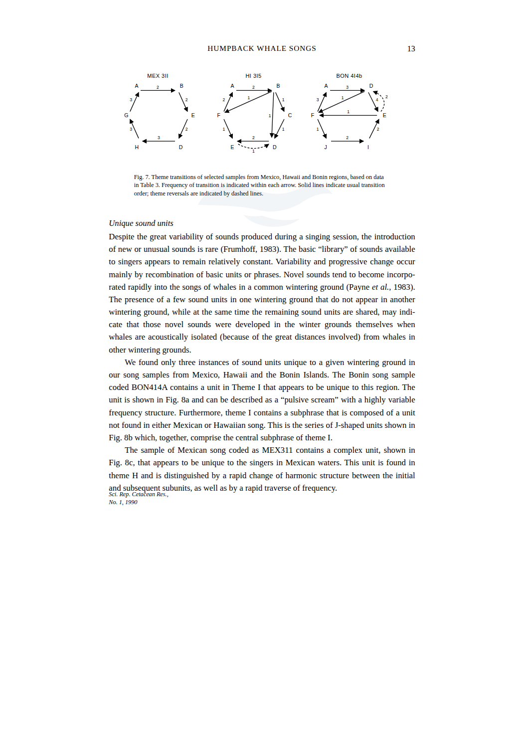Humpback Whale Songs 13
MEX 3II A B E D H G 2 2 2 3 3 3 HI 3I5 A B C D E F 2 1 1 1 1 2 1 2 1 BON 4I4b A D E I J F 3 4 2 1 1 3 1 2 2
Fig. 7. Theme transitions of selected samples from Mexico, Hawaii and Bonin regions, based on data in Table 3. Frequency of transition is indicated within each arrow. Solid lines indicate usual transition order; theme reversals are indicated by dashed lines.
Unique sound units
Despite the great variability of sounds produced during a singing session, the introduction of new or unusual sounds is rare (Frumhoff, 1983). The basic “library” of sounds available to singers appears to remain relatively constant. Variability and progressive change occur mainly by recombination of basic units or phrases. Novel sounds tend to become incorporated rapidly into the songs of whales in a common wintering ground (Payne et al., 1983). The presence of a few sound units in one wintering ground that do not appear in another wintering ground, while at the same time the remaining sound units are shared, may indicate that those novel sounds were developed in the winter grounds themselves when whales are acoustically isolated (because of the great distances involved) from whales in other wintering grounds.
We found only three instances of sound units unique to a given wintering ground in our song samples from Mexico, Hawaii and the Bonin Islands. The Bonin song sample coded BON414A contains a unit in Theme I that appears to be unique to this region. The unit is shown in Fig. 8a and can be described as a “pulsive scream” with a highly variable frequency structure. Furthermore, theme I contains a subphrase that is composed of a unit not found in either Mexican or Hawaiian song. This is the series of J-shaped units shown in Fig. 8b which, together, comprise the central subphrase of theme I.
The sample of Mexican song coded as MEX311 contains a complex unit, shown in Fig. 8c, that appears to be unique to the singers in Mexican waters. This unit is found in theme H and is distinguished by a rapid change of harmonic structure between the initial and subsequent subunits, as well as by a rapid traverse of frequency.
Sci. Rep. Cetacean Res., No. 1, 1990